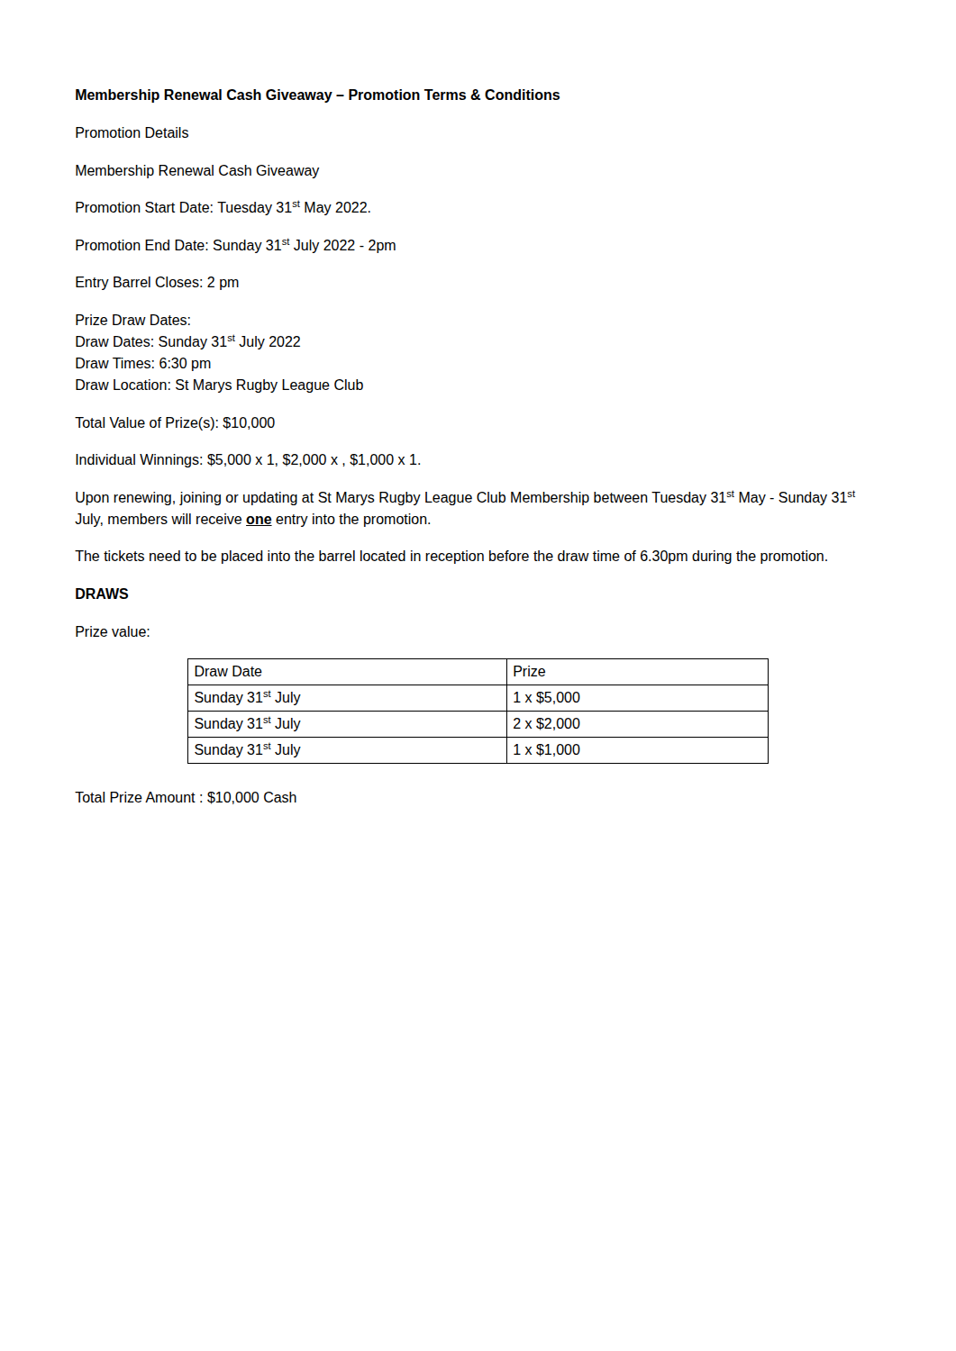Membership Renewal Cash Giveaway – Promotion Terms & Conditions
Promotion Details
Membership Renewal Cash Giveaway
Promotion Start Date: Tuesday 31st May 2022.
Promotion End Date: Sunday 31st July 2022 - 2pm
Entry Barrel Closes: 2 pm
Prize Draw Dates:
Draw Dates: Sunday 31st July 2022
Draw Times: 6:30 pm
Draw Location: St Marys Rugby League Club
Total Value of Prize(s): $10,000
Individual Winnings: $5,000 x 1, $2,000 x , $1,000 x 1.
Upon renewing, joining or updating at St Marys Rugby League Club Membership between Tuesday 31st May - Sunday 31st July, members will receive one entry into the promotion.
The tickets need to be placed into the barrel located in reception before the draw time of 6.30pm during the promotion.
DRAWS
Prize value:
| Draw Date | Prize |
| Sunday 31 st July | 1 x $5,000 |
| Sunday 31 st July | 2 x $2,000 |
| Sunday 31 st July | 1 x $1,000 |
Total Prize Amount : $10,000 Cash